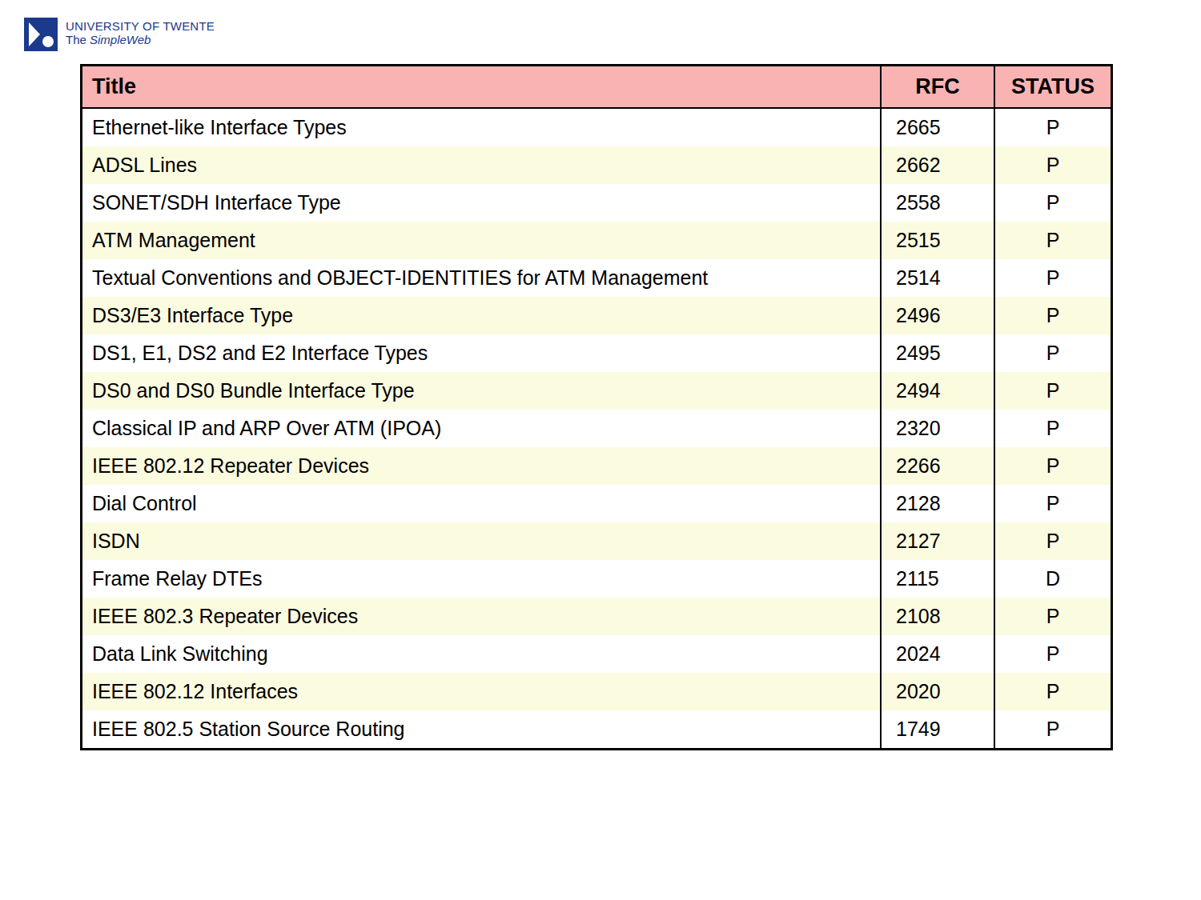UNIVERSITY OF TWENTE
The SimpleWeb
| Title | RFC | STATUS |
| --- | --- | --- |
| Ethernet-like Interface Types | 2665 | P |
| ADSL Lines | 2662 | P |
| SONET/SDH Interface Type | 2558 | P |
| ATM Management | 2515 | P |
| Textual Conventions and OBJECT-IDENTITIES for ATM Management | 2514 | P |
| DS3/E3 Interface Type | 2496 | P |
| DS1, E1, DS2 and E2 Interface Types | 2495 | P |
| DS0 and DS0 Bundle Interface Type | 2494 | P |
| Classical IP and ARP Over ATM (IPOA) | 2320 | P |
| IEEE 802.12 Repeater Devices | 2266 | P |
| Dial Control | 2128 | P |
| ISDN | 2127 | P |
| Frame Relay DTEs | 2115 | D |
| IEEE 802.3 Repeater Devices | 2108 | P |
| Data Link Switching | 2024 | P |
| IEEE 802.12 Interfaces | 2020 | P |
| IEEE 802.5 Station Source Routing | 1749 | P |